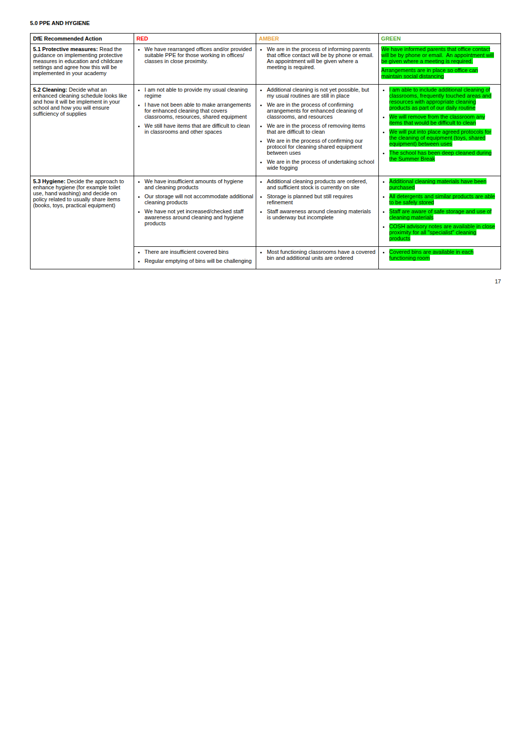5.0 PPE AND HYGIENE
| DfE Recommended Action | RED | AMBER | GREEN |
| --- | --- | --- | --- |
| 5.1 Protective measures: Read the guidance on implementing protective measures in education and childcare settings and agree how this will be implemented in your academy | We have rearranged offices and/or provided suitable PPE for those working in offices/ classes in close proximity. | We are in the process of informing parents that office contact will be by phone or email. An appointment will be given where a meeting is required. | We have informed parents that office contact will be by phone or email. An appointment will be given where a meeting is required. Arrangements are in place so office can maintain social distancing |
| 5.2 Cleaning: Decide what an enhanced cleaning schedule looks like and how it will be implement in your school and how you will ensure sufficiency of supplies | I am not able to provide my usual cleaning regime I have not been able to make arrangements for enhanced cleaning that covers classrooms, resources, shared equipment We still have items that are difficult to clean in classrooms and other spaces | Additional cleaning is not yet possible, but my usual routines are still in place We are in the process of confirming arrangements for enhanced cleaning of classrooms, and resources We are in the process of removing items that are difficult to clean We are in the process of confirming our protocol for cleaning shared equipment between uses We are in the process of undertaking school wide fogging | I am able to include additional cleaning of classrooms, frequently touched areas and resources with appropriate cleaning products as part of our daily routine We will remove from the classroom any items that would be difficult to clean We will put into place agreed protocols for the cleaning of equipment (toys, shared equipment) between uses The school has been deep cleaned during the Summer Break |
| 5.3 Hygiene: Decide the approach to enhance hygiene (for example toilet use, hand washing) and decide on policy related to usually share items (books, toys, practical equipment) | We have insufficient amounts of hygiene and cleaning products Our storage will not accommodate additional cleaning products We have not yet increased/checked staff awareness around cleaning and hygiene products | Additional cleaning products are ordered, and sufficient stock is currently on site Storage is planned but still requires refinement Staff awareness around cleaning materials is underway but incomplete | Additional cleaning materials have been purchased All detergents and similar products are able to be safely stored Staff are aware of safe storage and use of cleaning materials COSH advisory notes are available in close proximity for all "specialist" cleaning products |
| There are insufficient covered bins Regular emptying of bins will be challenging | Most functioning classrooms have a covered bin and additional units are ordered | Covered bins are available in each functioning room |
17